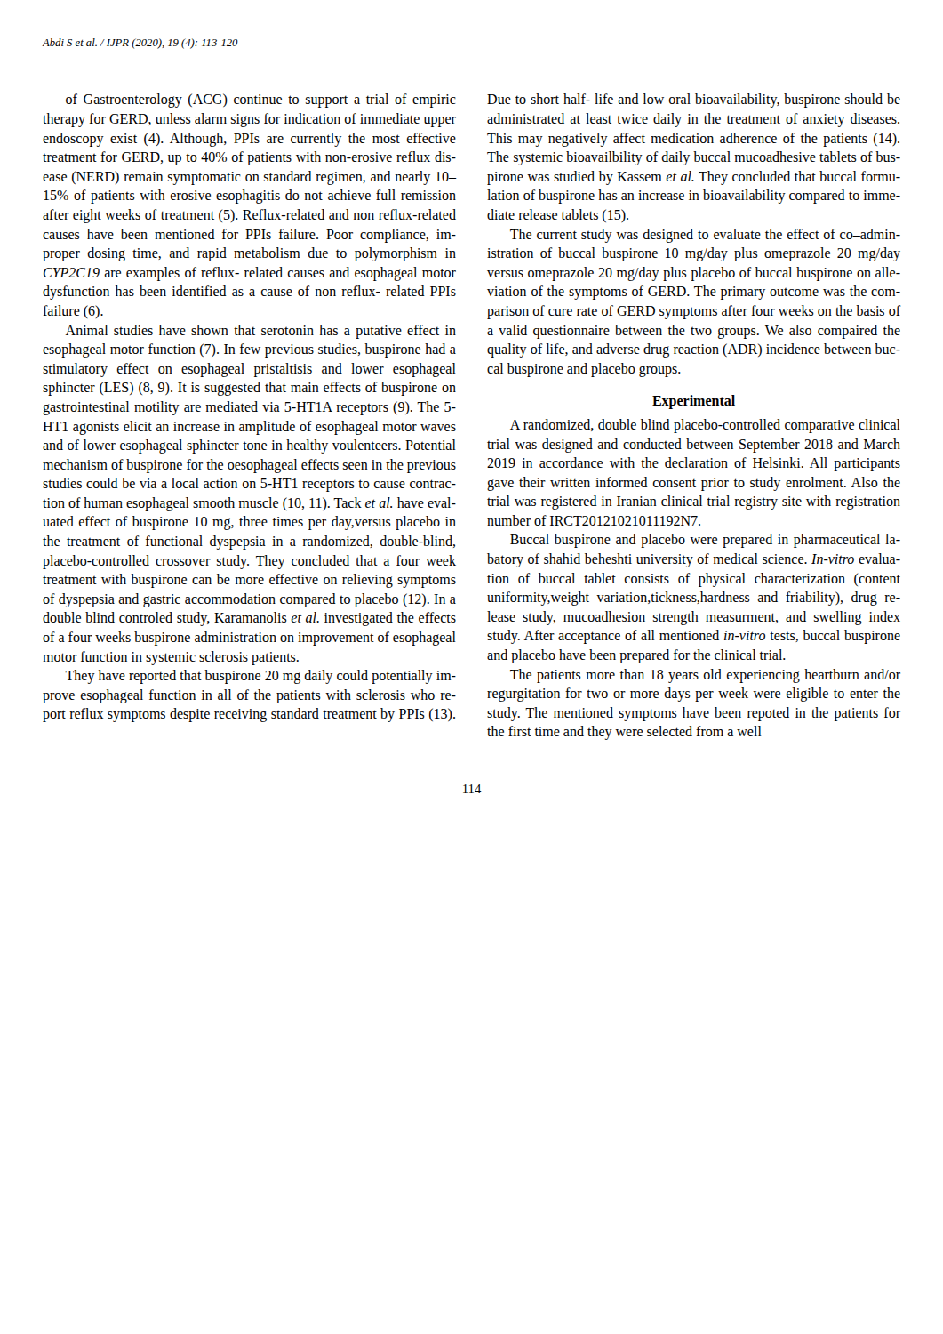Abdi S et al. / IJPR (2020), 19 (4): 113-120
of Gastroenterology (ACG) continue to support a trial of empiric therapy for GERD, unless alarm signs for indication of immediate upper endoscopy exist (4). Although, PPIs are currently the most effective treatment for GERD, up to 40% of patients with non-erosive reflux disease (NERD) remain symptomatic on standard regimen, and nearly 10–15% of patients with erosive esophagitis do not achieve full remission after eight weeks of treatment (5). Reflux-related and non reflux-related causes have been mentioned for PPIs failure. Poor compliance, improper dosing time, and rapid metabolism due to polymorphism in CYP2C19 are examples of reflux- related causes and esophageal motor dysfunction has been identified as a cause of non reflux- related PPIs failure (6).
Animal studies have shown that serotonin has a putative effect in esophageal motor function (7). In few previous studies, buspirone had a stimulatory effect on esophageal pristaltisis and lower esophageal sphincter (LES) (8, 9). It is suggested that main effects of buspirone on gastrointestinal motility are mediated via 5-HT1A receptors (9). The 5-HT1 agonists elicit an increase in amplitude of esophageal motor waves and of lower esophageal sphincter tone in healthy voulenteers. Potential mechanism of buspirone for the oesophageal effects seen in the previous studies could be via a local action on 5-HT1 receptors to cause contraction of human esophageal smooth muscle (10, 11). Tack et al. have evaluated effect of buspirone 10 mg, three times per day,versus placebo in the treatment of functional dyspepsia in a randomized, double-blind, placebo-controlled crossover study. They concluded that a four week treatment with buspirone can be more effective on relieving symptoms of dyspepsia and gastric accommodation compared to placebo (12). In a double blind controled study, Karamanolis et al. investigated the effects of a four weeks buspirone administration on improvement of esophageal motor function in systemic sclerosis patients.
They have reported that buspirone 20 mg daily could potentially improve esophageal function in all of the patients with sclerosis who report reflux symptoms despite receiving standard treatment by PPIs (13). Due to short half- life and low oral bioavailability, buspirone should be administrated at least twice daily in the treatment of anxiety diseases. This may negatively affect medication adherence of the patients (14). The systemic bioavailbility of daily buccal mucoadhesive tablets of buspirone was studied by Kassem et al. They concluded that buccal formulation of buspirone has an increase in bioavailability compared to immediate release tablets (15).
The current study was designed to evaluate the effect of co–administration of buccal buspirone 10 mg/day plus omeprazole 20 mg/day versus omeprazole 20 mg/day plus placebo of buccal buspirone on alleviation of the symptoms of GERD. The primary outcome was the comparison of cure rate of GERD symptoms after four weeks on the basis of a valid questionnaire between the two groups. We also compaired the quality of life, and adverse drug reaction (ADR) incidence between buccal buspirone and placebo groups.
Experimental
A randomized, double blind placebo-controlled comparative clinical trial was designed and conducted between September 2018 and March 2019 in accordance with the declaration of Helsinki. All participants gave their written informed consent prior to study enrolment. Also the trial was registered in Iranian clinical trial registry site with registration number of IRCT20121021011192N7.
Buccal buspirone and placebo were prepared in pharmaceutical labatory of shahid beheshti university of medical science. In-vitro evaluation of buccal tablet consists of physical characterization (content uniformity,weight variation,tickness,hardness and friability), drug release study, mucoadhesion strength measurment, and swelling index study. After acceptance of all mentioned in-vitro tests, buccal buspirone and placebo have been prepared for the clinical trial.
The patients more than 18 years old experiencing heartburn and/or regurgitation for two or more days per week were eligible to enter the study. The mentioned symptoms have been repoted in the patients for the first time and they were selected from a well
114